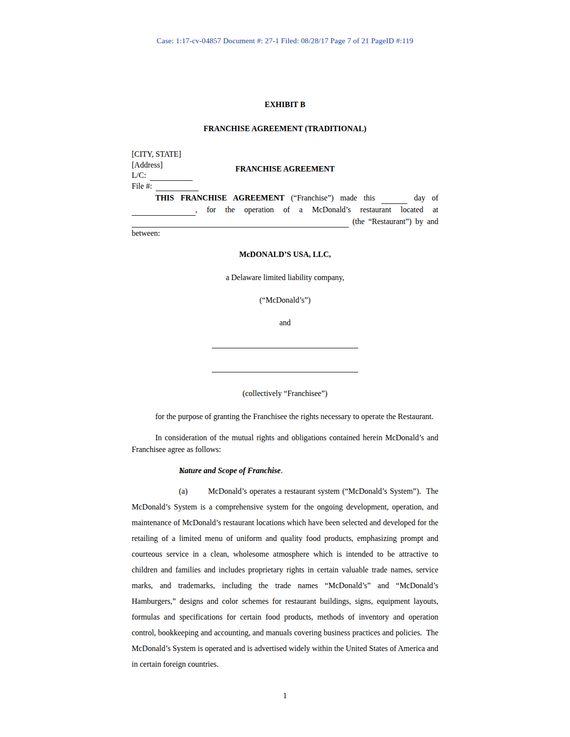Case: 1:17-cv-04857 Document #: 27-1 Filed: 08/28/17 Page 7 of 21 PageID #:119
EXHIBIT B
FRANCHISE AGREEMENT (TRADITIONAL)
[CITY, STATE]
[Address]
L/C:
File #:
FRANCHISE AGREEMENT
THIS FRANCHISE AGREEMENT (“Franchise”) made this day of , for the operation of a McDonald’s restaurant located at (the “Restaurant”) by and between:
McDONALD’S USA, LLC,
a Delaware limited liability company,
(“McDonald’s”)
and
(collectively “Franchisee”)
for the purpose of granting the Franchisee the rights necessary to operate the Restaurant.
In consideration of the mutual rights and obligations contained herein McDonald’s and Franchisee agree as follows:
1. Nature and Scope of Franchise.
(a) McDonald’s operates a restaurant system (“McDonald’s System”). The McDonald’s System is a comprehensive system for the ongoing development, operation, and maintenance of McDonald’s restaurant locations which have been selected and developed for the retailing of a limited menu of uniform and quality food products, emphasizing prompt and courteous service in a clean, wholesome atmosphere which is intended to be attractive to children and families and includes proprietary rights in certain valuable trade names, service marks, and trademarks, including the trade names “McDonald’s” and “McDonald’s Hamburgers,” designs and color schemes for restaurant buildings, signs, equipment layouts, formulas and specifications for certain food products, methods of inventory and operation control, bookkeeping and accounting, and manuals covering business practices and policies. The McDonald’s System is operated and is advertised widely within the United States of America and in certain foreign countries.
1